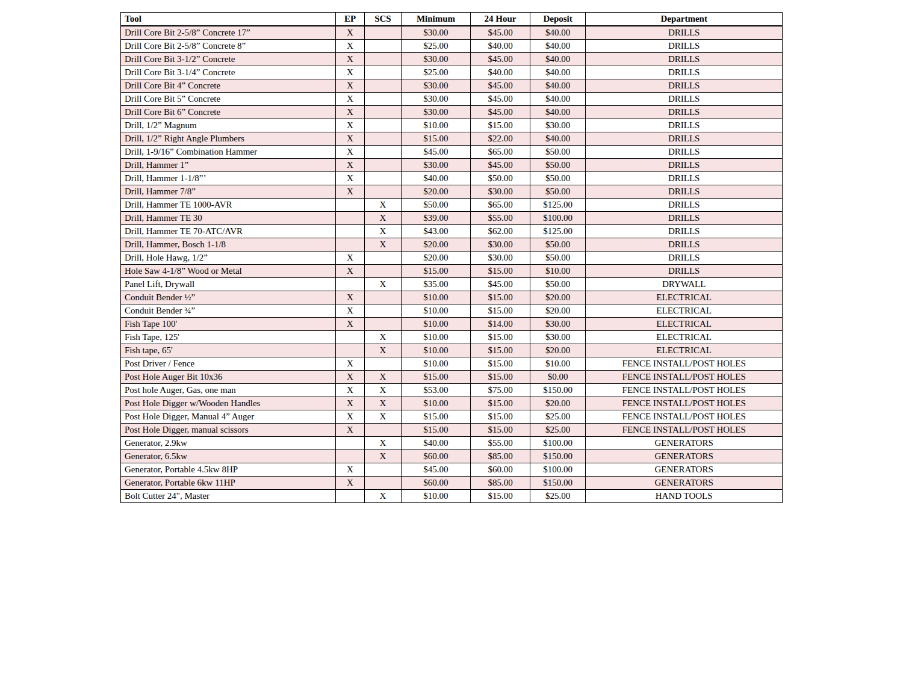Tool Rental Rates
| Tool | EP | SCS | Minimum | 24 Hour | Deposit | Department |
| --- | --- | --- | --- | --- | --- | --- |
| Drill Core Bit 2-5/8” Concrete 17” | X | | $30.00 | $45.00 | $40.00 | DRILLS |
| Drill Core Bit 2-5/8” Concrete 8” | X | | $25.00 | $40.00 | $40.00 | DRILLS |
| Drill Core Bit 3-1/2” Concrete | X | | $30.00 | $45.00 | $40.00 | DRILLS |
| Drill Core Bit 3-1/4” Concrete | X | | $25.00 | $40.00 | $40.00 | DRILLS |
| Drill Core Bit 4” Concrete | X | | $30.00 | $45.00 | $40.00 | DRILLS |
| Drill Core Bit 5” Concrete | X | | $30.00 | $45.00 | $40.00 | DRILLS |
| Drill Core Bit 6” Concrete | X | | $30.00 | $45.00 | $40.00 | DRILLS |
| Drill, 1/2” Magnum | X | | $10.00 | $15.00 | $30.00 | DRILLS |
| Drill, 1/2” Right Angle Plumbers | X | | $15.00 | $22.00 | $40.00 | DRILLS |
| Drill, 1-9/16” Combination Hammer | X | | $45.00 | $65.00 | $50.00 | DRILLS |
| Drill, Hammer 1” | X | | $30.00 | $45.00 | $50.00 | DRILLS |
| Drill, Hammer 1-1/8”’ | X | | $40.00 | $50.00 | $50.00 | DRILLS |
| Drill, Hammer 7/8” | X | | $20.00 | $30.00 | $50.00 | DRILLS |
| Drill, Hammer TE 1000-AVR | | X | $50.00 | $65.00 | $125.00 | DRILLS |
| Drill, Hammer TE 30 | | X | $39.00 | $55.00 | $100.00 | DRILLS |
| Drill, Hammer TE 70-ATC/AVR | | X | $43.00 | $62.00 | $125.00 | DRILLS |
| Drill, Hammer, Bosch 1-1/8 | | X | $20.00 | $30.00 | $50.00 | DRILLS |
| Drill, Hole Hawg, 1/2” | X | | $20.00 | $30.00 | $50.00 | DRILLS |
| Hole Saw 4-1/8” Wood or Metal | X | | $15.00 | $15.00 | $10.00 | DRILLS |
| Panel Lift, Drywall | | X | $35.00 | $45.00 | $50.00 | DRYWALL |
| Conduit Bender ½” | X | | $10.00 | $15.00 | $20.00 | ELECTRICAL |
| Conduit Bender ¾” | X | | $10.00 | $15.00 | $20.00 | ELECTRICAL |
| Fish Tape 100' | X | | $10.00 | $14.00 | $30.00 | ELECTRICAL |
| Fish Tape, 125' | | X | $10.00 | $15.00 | $30.00 | ELECTRICAL |
| Fish tape, 65' | | X | $10.00 | $15.00 | $20.00 | ELECTRICAL |
| Post Driver / Fence | X | | $10.00 | $15.00 | $10.00 | FENCE INSTALL/POST HOLES |
| Post Hole Auger Bit 10x36 | X | X | $15.00 | $15.00 | $0.00 | FENCE INSTALL/POST HOLES |
| Post hole Auger, Gas, one man | X | X | $53.00 | $75.00 | $150.00 | FENCE INSTALL/POST HOLES |
| Post Hole Digger w/Wooden Handles | X | X | $10.00 | $15.00 | $20.00 | FENCE INSTALL/POST HOLES |
| Post Hole Digger, Manual 4” Auger | X | X | $15.00 | $15.00 | $25.00 | FENCE INSTALL/POST HOLES |
| Post Hole Digger, manual scissors | X | | $15.00 | $15.00 | $25.00 | FENCE INSTALL/POST HOLES |
| Generator, 2.9kw | | X | $40.00 | $55.00 | $100.00 | GENERATORS |
| Generator, 6.5kw | | X | $60.00 | $85.00 | $150.00 | GENERATORS |
| Generator, Portable 4.5kw 8HP | X | | $45.00 | $60.00 | $100.00 | GENERATORS |
| Generator, Portable 6kw 11HP | X | | $60.00 | $85.00 | $150.00 | GENERATORS |
| Bolt Cutter 24", Master | | X | $10.00 | $15.00 | $25.00 | HAND TOOLS |